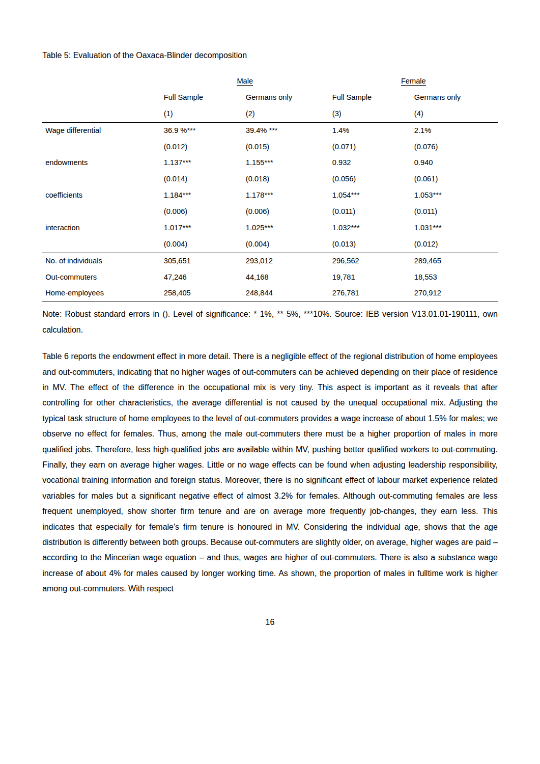Table 5: Evaluation of the Oaxaca-Blinder decomposition
| | Male | Female |
| | Full Sample | Germans only | Full Sample | Germans only |
| | (1) | (2) | (3) | (4) |
| Wage differential | 36.9 %*** | 39.4% *** | 1.4% | 2.1% |
| | (0.012) | (0.015) | (0.071) | (0.076) |
| endowments | 1.137*** | 1.155*** | 0.932 | 0.940 |
| | (0.014) | (0.018) | (0.056) | (0.061) |
| coefficients | 1.184*** | 1.178*** | 1.054*** | 1.053*** |
| | (0.006) | (0.006) | (0.011) | (0.011) |
| interaction | 1.017*** | 1.025*** | 1.032*** | 1.031*** |
| | (0.004) | (0.004) | (0.013) | (0.012) |
| No. of individuals | 305,651 | 293,012 | 296,562 | 289,465 |
| Out-commuters | 47,246 | 44,168 | 19,781 | 18,553 |
| Home-employees | 258,405 | 248,844 | 276,781 | 270,912 |
Note: Robust standard errors in (). Level of significance: * 1%, ** 5%, ***10%. Source: IEB version V13.01.01-190111, own calculation.
Table 6 reports the endowment effect in more detail. There is a negligible effect of the regional distribution of home employees and out-commuters, indicating that no higher wages of out-commuters can be achieved depending on their place of residence in MV. The effect of the difference in the occupational mix is very tiny. This aspect is important as it reveals that after controlling for other characteristics, the average differential is not caused by the unequal occupational mix. Adjusting the typical task structure of home employees to the level of out-commuters provides a wage increase of about 1.5% for males; we observe no effect for females. Thus, among the male out-commuters there must be a higher proportion of males in more qualified jobs. Therefore, less high-qualified jobs are available within MV, pushing better qualified workers to out-commuting. Finally, they earn on average higher wages. Little or no wage effects can be found when adjusting leadership responsibility, vocational training information and foreign status. Moreover, there is no significant effect of labour market experience related variables for males but a significant negative effect of almost 3.2% for females. Although out-commuting females are less frequent unemployed, show shorter firm tenure and are on average more frequently job-changes, they earn less. This indicates that especially for female's firm tenure is honoured in MV. Considering the individual age, shows that the age distribution is differently between both groups. Because out-commuters are slightly older, on average, higher wages are paid – according to the Mincerian wage equation – and thus, wages are higher of out-commuters. There is also a substance wage increase of about 4% for males caused by longer working time. As shown, the proportion of males in fulltime work is higher among out-commuters. With respect
16